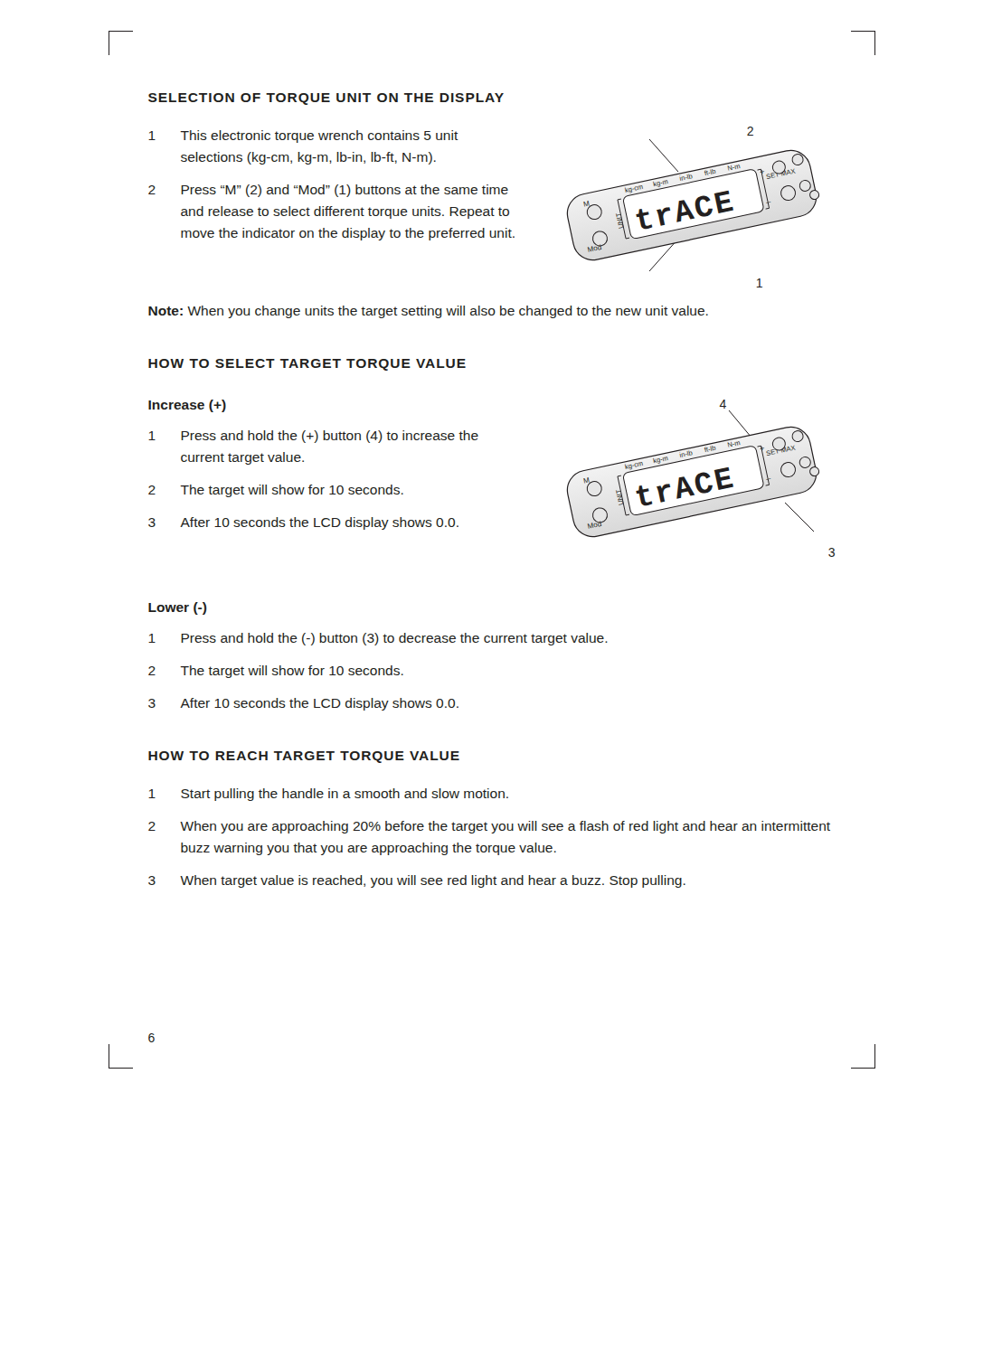Selection of torque unit on the display
2 1 trACE kg-cm kg-m in-lb ft-lb N-m UNIT SET MAX + – M Mod
This electronic torque wrench contains 5 unit selections (kg-cm, kg-m, lb-in, lb-ft, N-m).
Press “M” (2) and “Mod” (1) buttons at the same time and release to select different torque units. Repeat to move the indicator on the display to the preferred unit.
Note: When you change units the target setting will also be changed to the new unit value.
How to select target torque value
4 3 trACE kg-cm kg-m in-lb ft-lb N-m UNIT SET MAX + – M Mod
Increase (+)
Press and hold the (+) button (4) to increase the current target value.
The target will show for 10 seconds.
After 10 seconds the LCD display shows 0.0.
Lower (-)
Press and hold the (-) button (3) to decrease the current target value.
The target will show for 10 seconds.
After 10 seconds the LCD display shows 0.0.
How to reach target torque value
Start pulling the handle in a smooth and slow motion.
When you are approaching 20% before the target you will see a flash of red light and hear an intermittent buzz warning you that you are approaching the torque value.
When target value is reached, you will see red light and hear a buzz. Stop pulling.
6